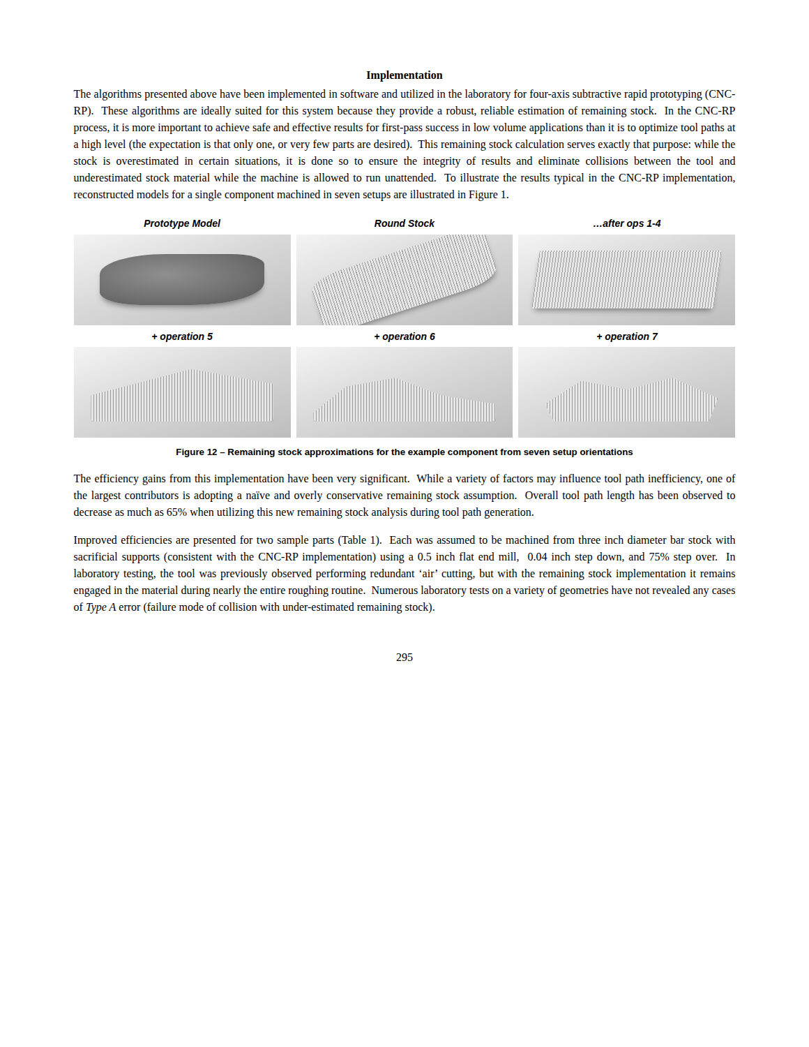Implementation
The algorithms presented above have been implemented in software and utilized in the laboratory for four-axis subtractive rapid prototyping (CNC-RP). These algorithms are ideally suited for this system because they provide a robust, reliable estimation of remaining stock. In the CNC-RP process, it is more important to achieve safe and effective results for first-pass success in low volume applications than it is to optimize tool paths at a high level (the expectation is that only one, or very few parts are desired). This remaining stock calculation serves exactly that purpose: while the stock is overestimated in certain situations, it is done so to ensure the integrity of results and eliminate collisions between the tool and underestimated stock material while the machine is allowed to run unattended. To illustrate the results typical in the CNC-RP implementation, reconstructed models for a single component machined in seven setups are illustrated in Figure 1.
Prototype Model
Round Stock
…after ops 1-4
+ operation 5
+ operation 6
+ operation 7
Figure 12 – Remaining stock approximations for the example component from seven setup orientations
The efficiency gains from this implementation have been very significant. While a variety of factors may influence tool path inefficiency, one of the largest contributors is adopting a naïve and overly conservative remaining stock assumption. Overall tool path length has been observed to decrease as much as 65% when utilizing this new remaining stock analysis during tool path generation.
Improved efficiencies are presented for two sample parts (Table 1). Each was assumed to be machined from three inch diameter bar stock with sacrificial supports (consistent with the CNC-RP implementation) using a 0.5 inch flat end mill, 0.04 inch step down, and 75% step over. In laboratory testing, the tool was previously observed performing redundant ‘air’ cutting, but with the remaining stock implementation it remains engaged in the material during nearly the entire roughing routine. Numerous laboratory tests on a variety of geometries have not revealed any cases of Type A error (failure mode of collision with under-estimated remaining stock).
295